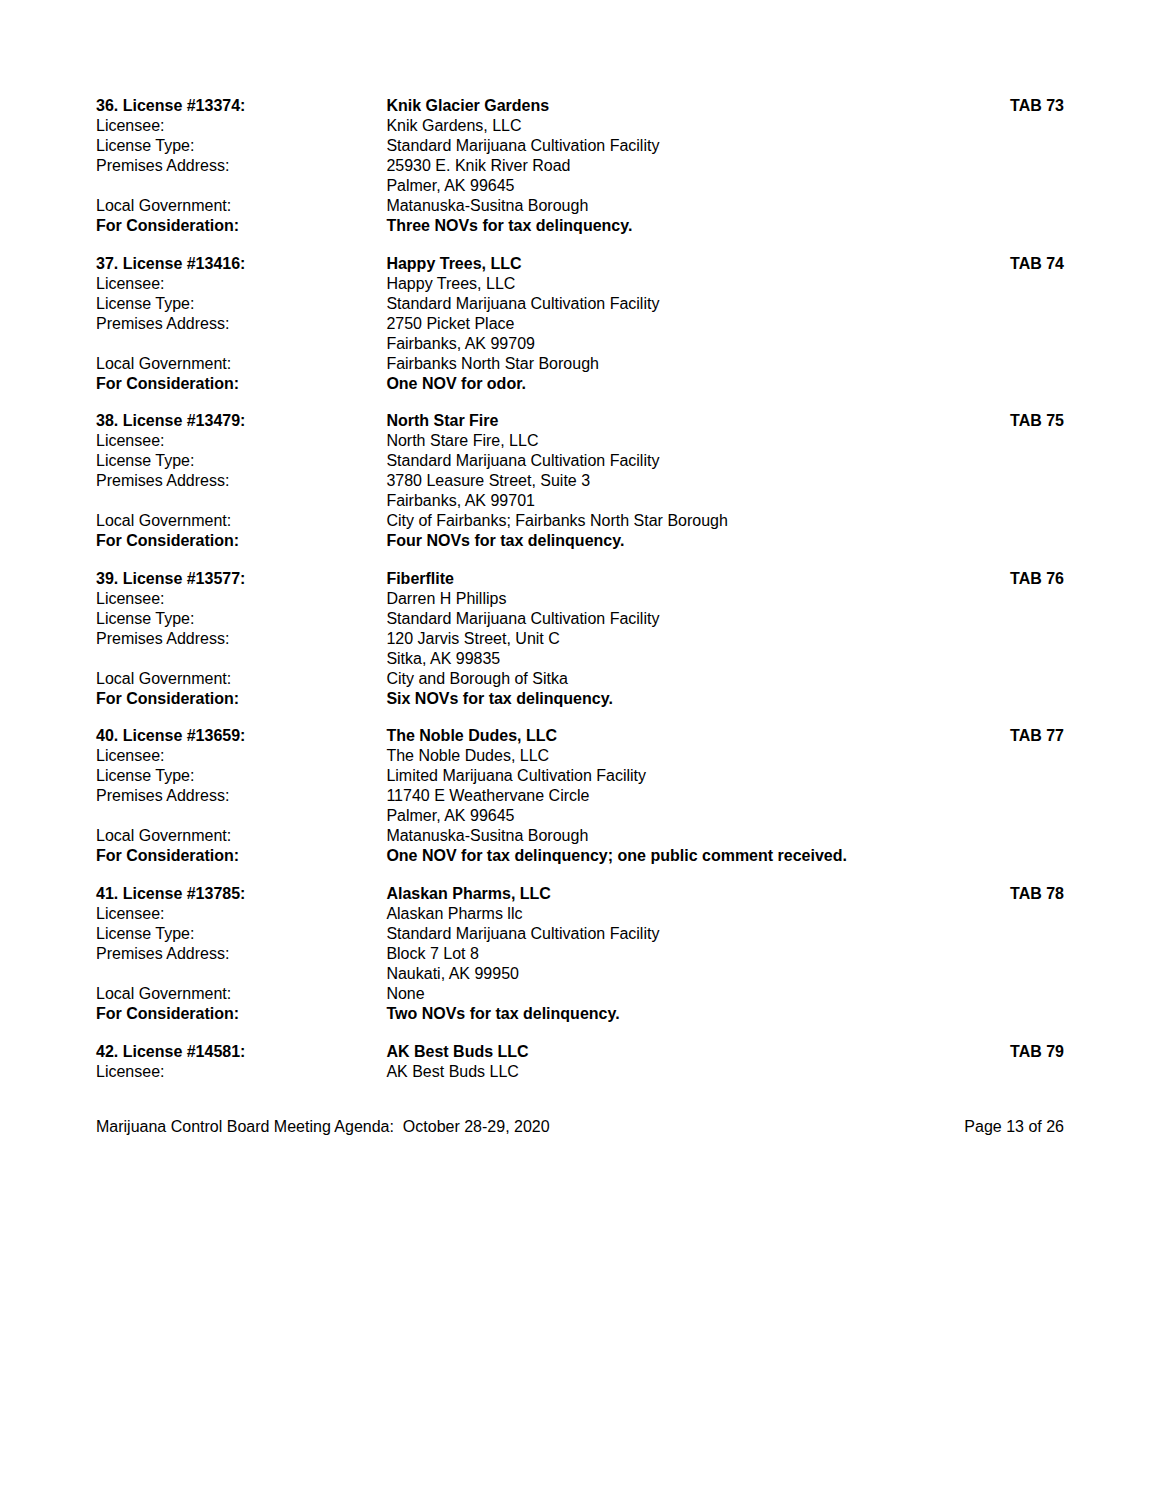| 36. License #13374: | Knik Glacier Gardens | TAB 73 |
| Licensee: | Knik Gardens, LLC | |
| License Type: | Standard Marijuana Cultivation Facility | |
| Premises Address: | 25930 E. Knik River Road | |
| | Palmer, AK 99645 | |
| Local Government: | Matanuska-Susitna Borough | |
| For Consideration: | Three NOVs for tax delinquency. | |
| 37. License #13416: | Happy Trees, LLC | TAB 74 |
| Licensee: | Happy Trees, LLC | |
| License Type: | Standard Marijuana Cultivation Facility | |
| Premises Address: | 2750 Picket Place | |
| | Fairbanks, AK 99709 | |
| Local Government: | Fairbanks North Star Borough | |
| For Consideration: | One NOV for odor. | |
| 38. License #13479: | North Star Fire | TAB 75 |
| Licensee: | North Stare Fire, LLC | |
| License Type: | Standard Marijuana Cultivation Facility | |
| Premises Address: | 3780 Leasure Street, Suite 3 | |
| | Fairbanks, AK 99701 | |
| Local Government: | City of Fairbanks; Fairbanks North Star Borough | |
| For Consideration: | Four NOVs for tax delinquency. | |
| 39. License #13577: | Fiberflite | TAB 76 |
| Licensee: | Darren H Phillips | |
| License Type: | Standard Marijuana Cultivation Facility | |
| Premises Address: | 120 Jarvis Street, Unit C | |
| | Sitka, AK 99835 | |
| Local Government: | City and Borough of Sitka | |
| For Consideration: | Six NOVs for tax delinquency. | |
| 40. License #13659: | The Noble Dudes, LLC | TAB 77 |
| Licensee: | The Noble Dudes, LLC | |
| License Type: | Limited Marijuana Cultivation Facility | |
| Premises Address: | 11740 E Weathervane Circle | |
| | Palmer, AK 99645 | |
| Local Government: | Matanuska-Susitna Borough | |
| For Consideration: | One NOV for tax delinquency; one public comment received. | |
| 41. License #13785: | Alaskan Pharms, LLC | TAB 78 |
| Licensee: | Alaskan Pharms llc | |
| License Type: | Standard Marijuana Cultivation Facility | |
| Premises Address: | Block 7 Lot 8 | |
| | Naukati, AK 99950 | |
| Local Government: | None | |
| For Consideration: | Two NOVs for tax delinquency. | |
| 42. License #14581: | AK Best Buds LLC | TAB 79 |
| Licensee: | AK Best Buds LLC | |
Marijuana Control Board Meeting Agenda: October 28-29, 2020 Page 13 of 26